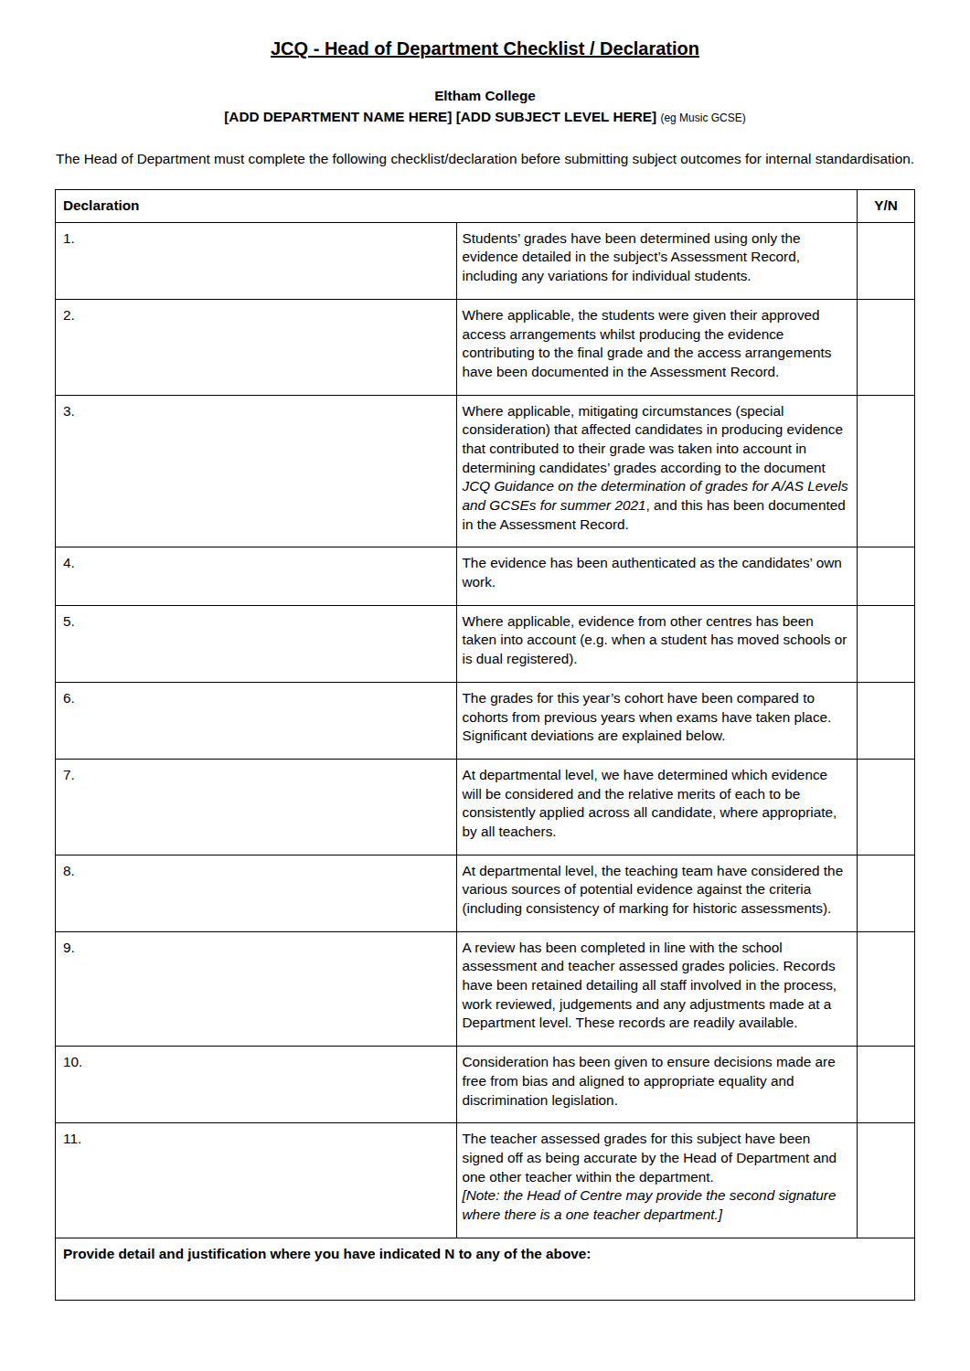JCQ - Head of Department Checklist / Declaration
Eltham College
[ADD DEPARTMENT NAME HERE] [ADD SUBJECT LEVEL HERE] (eg Music GCSE)
The Head of Department must complete the following checklist/declaration before submitting subject outcomes for internal standardisation.
| Declaration | Y/N |
| --- | --- |
| 1. | Students’ grades have been determined using only the evidence detailed in the subject’s Assessment Record, including any variations for individual students. | |
| 2. | Where applicable, the students were given their approved access arrangements whilst producing the evidence contributing to the final grade and the access arrangements have been documented in the Assessment Record. | |
| 3. | Where applicable, mitigating circumstances (special consideration) that affected candidates in producing evidence that contributed to their grade was taken into account in determining candidates’ grades according to the document JCQ Guidance on the determination of grades for A/AS Levels and GCSEs for summer 2021 , and this has been documented in the Assessment Record. | |
| 4. | The evidence has been authenticated as the candidates’ own work. | |
| 5. | Where applicable, evidence from other centres has been taken into account (e.g. when a student has moved schools or is dual registered). | |
| 6. | The grades for this year’s cohort have been compared to cohorts from previous years when exams have taken place. Significant deviations are explained below. | |
| 7. | At departmental level, we have determined which evidence will be considered and the relative merits of each to be consistently applied across all candidate, where appropriate, by all teachers. | |
| 8. | At departmental level, the teaching team have considered the various sources of potential evidence against the criteria (including consistency of marking for historic assessments). | |
| 9. | A review has been completed in line with the school assessment and teacher assessed grades policies. Records have been retained detailing all staff involved in the process, work reviewed, judgements and any adjustments made at a Department level. These records are readily available. | |
| 10. | Consideration has been given to ensure decisions made are free from bias and aligned to appropriate equality and discrimination legislation. | |
| 11. | The teacher assessed grades for this subject have been signed off as being accurate by the Head of Department and one other teacher within the department. [Note: the Head of Centre may provide the second signature where there is a one teacher department.] | |
| Provide detail and justification where you have indicated N to any of the above: |